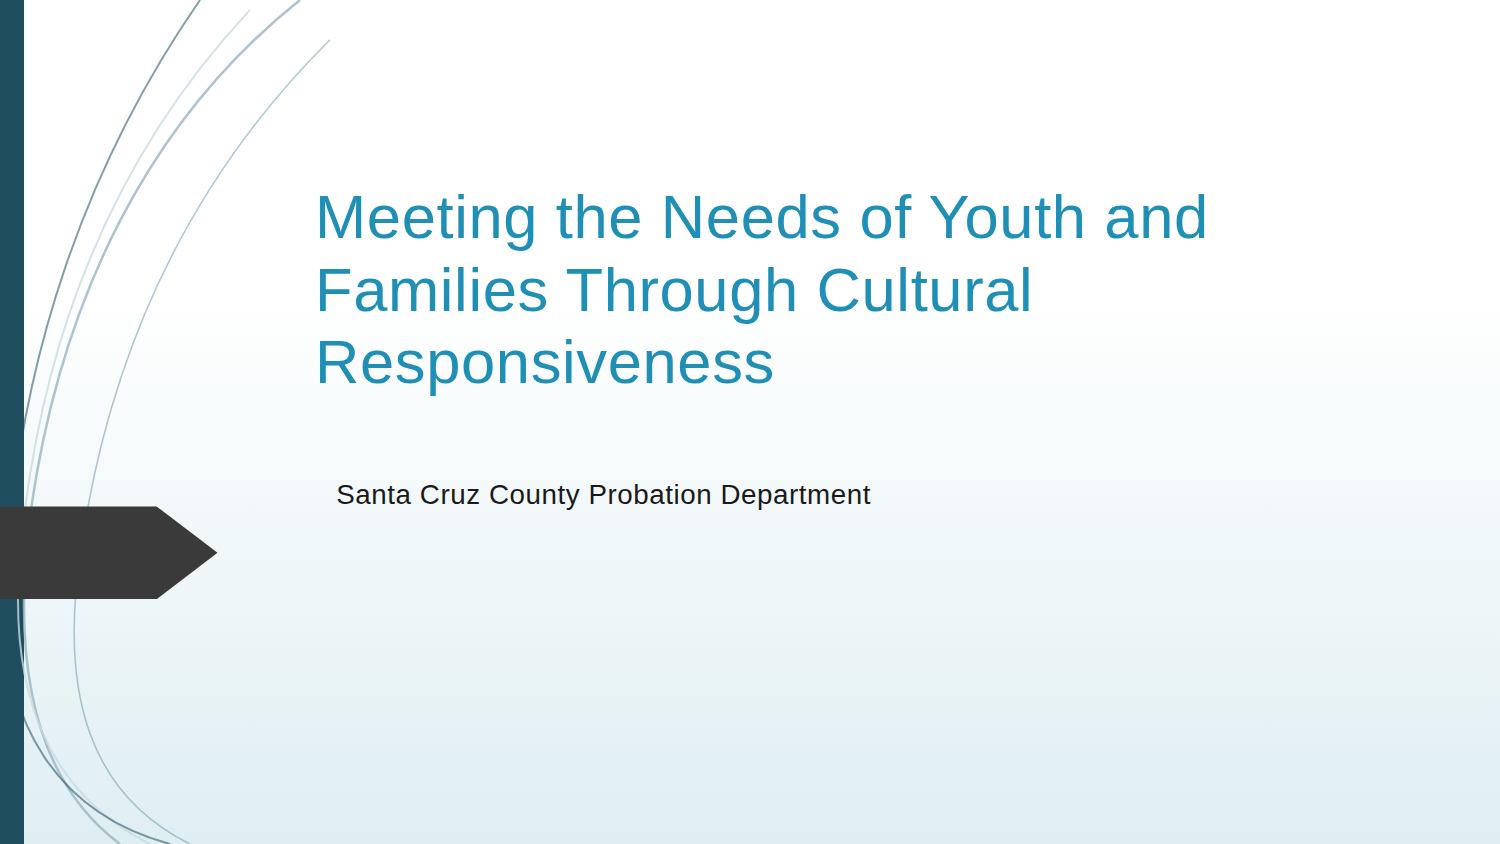Meeting the Needs of Youth and Families Through Cultural Responsiveness
Santa Cruz County Probation Department